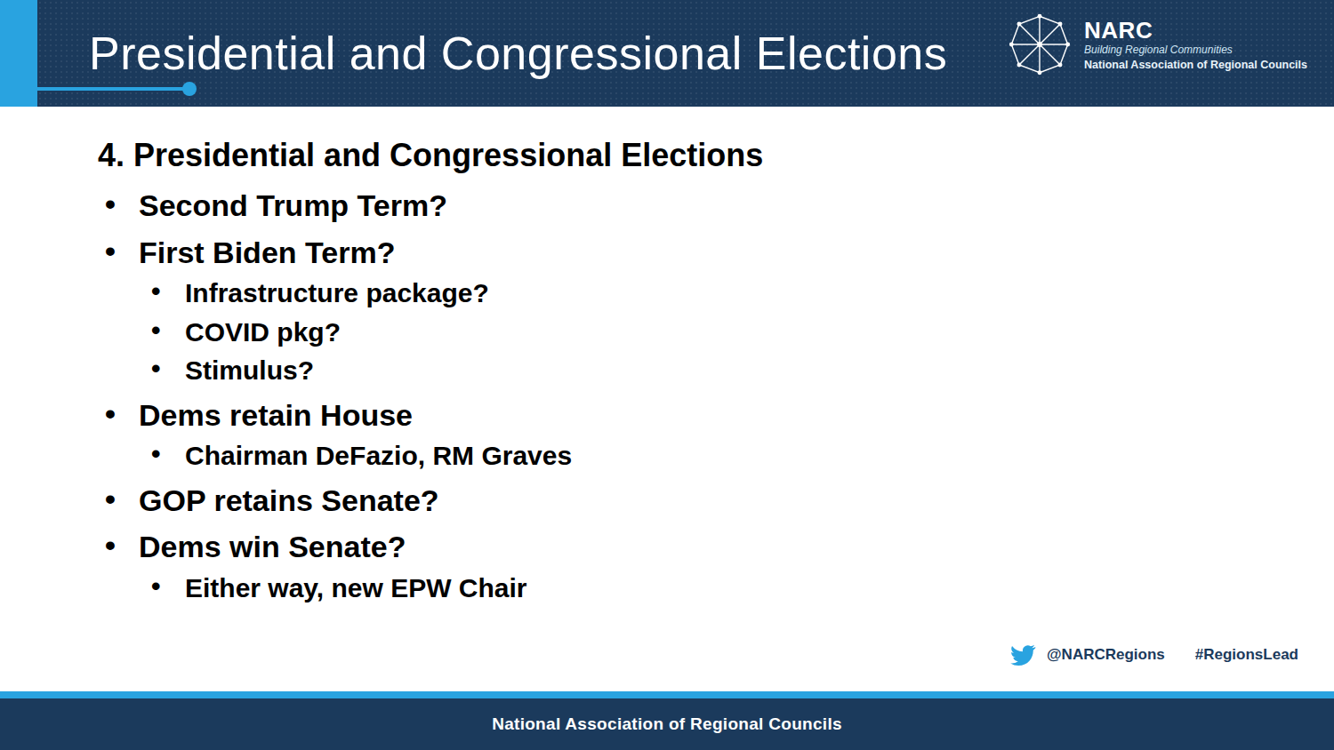Presidential and Congressional Elections
NARC
Building Regional Communities
National Association of Regional Councils
4. Presidential and Congressional Elections
Second Trump Term?
First Biden Term?
Infrastructure package?
COVID pkg?
Stimulus?
Dems retain House
Chairman DeFazio, RM Graves
GOP retains Senate?
Dems win Senate?
Either way, new EPW Chair
@NARCRegions #RegionsLead
National Association of Regional Councils